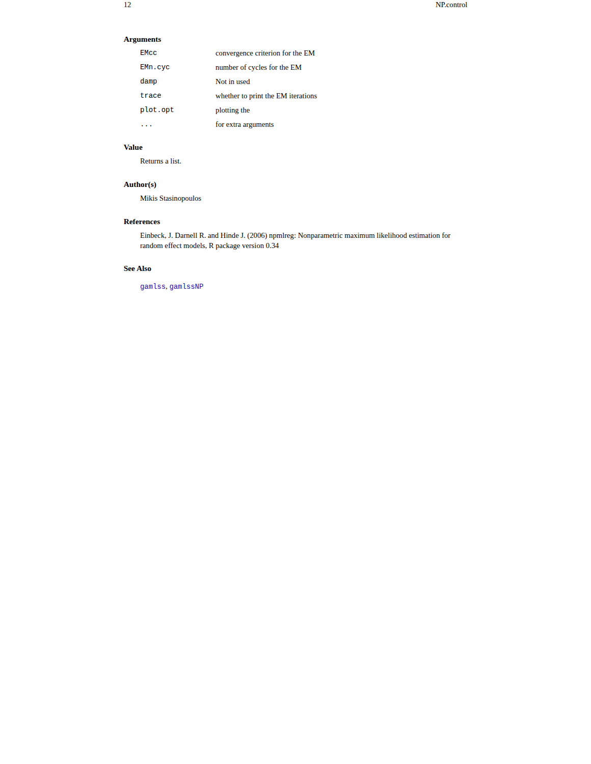12 NP.control
Arguments
EMcc
convergence criterion for the EM
EMn.cyc
number of cycles for the EM
damp
Not in used
trace
whether to print the EM iterations
plot.opt
plotting the
...
for extra arguments
Value
Returns a list.
Author(s)
Mikis Stasinopoulos
References
Einbeck, J. Darnell R. and Hinde J. (2006) npmlreg: Nonparametric maximum likelihood estimation for random effect models, R package version 0.34
See Also
gamlss, gamlssNP